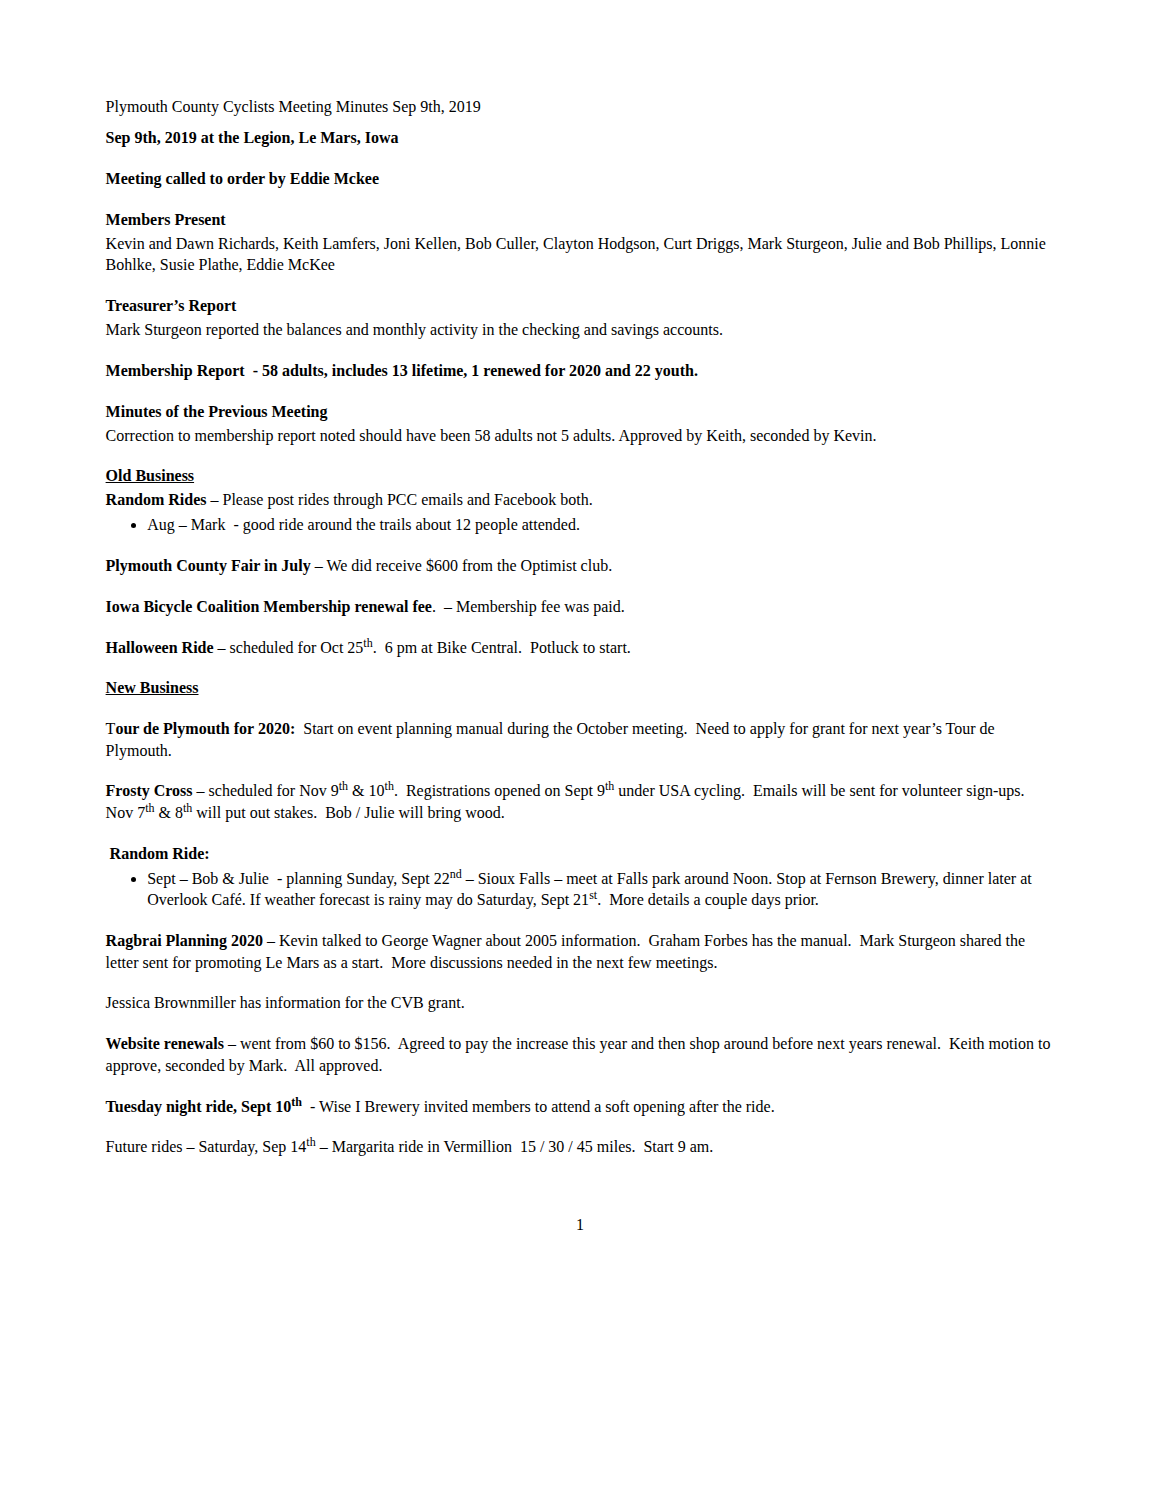Plymouth County Cyclists Meeting Minutes Sep 9th, 2019
Sep 9th, 2019 at the Legion, Le Mars, Iowa
Meeting called to order by Eddie Mckee
Members Present
Kevin and Dawn Richards, Keith Lamfers, Joni Kellen, Bob Culler, Clayton Hodgson, Curt Driggs, Mark Sturgeon, Julie and Bob Phillips, Lonnie Bohlke, Susie Plathe, Eddie McKee
Treasurer’s Report
Mark Sturgeon reported the balances and monthly activity in the checking and savings accounts.
Membership Report - 58 adults, includes 13 lifetime, 1 renewed for 2020 and 22 youth.
Minutes of the Previous Meeting
Correction to membership report noted should have been 58 adults not 5 adults. Approved by Keith, seconded by Kevin.
Old Business
Random Rides – Please post rides through PCC emails and Facebook both.
Aug – Mark - good ride around the trails about 12 people attended.
Plymouth County Fair in July – We did receive $600 from the Optimist club.
Iowa Bicycle Coalition Membership renewal fee. – Membership fee was paid.
Halloween Ride – scheduled for Oct 25th. 6 pm at Bike Central. Potluck to start.
New Business
Tour de Plymouth for 2020: Start on event planning manual during the October meeting. Need to apply for grant for next year’s Tour de Plymouth.
Frosty Cross – scheduled for Nov 9th & 10th. Registrations opened on Sept 9th under USA cycling. Emails will be sent for volunteer sign-ups. Nov 7th & 8th will put out stakes. Bob / Julie will bring wood.
Random Ride:
Sept – Bob & Julie - planning Sunday, Sept 22nd – Sioux Falls – meet at Falls park around Noon. Stop at Fernson Brewery, dinner later at Overlook Café. If weather forecast is rainy may do Saturday, Sept 21st. More details a couple days prior.
Ragbrai Planning 2020 – Kevin talked to George Wagner about 2005 information. Graham Forbes has the manual. Mark Sturgeon shared the letter sent for promoting Le Mars as a start. More discussions needed in the next few meetings.
Jessica Brownmiller has information for the CVB grant.
Website renewals – went from $60 to $156. Agreed to pay the increase this year and then shop around before next years renewal. Keith motion to approve, seconded by Mark. All approved.
Tuesday night ride, Sept 10th - Wise I Brewery invited members to attend a soft opening after the ride.
Future rides – Saturday, Sep 14th – Margarita ride in Vermillion 15 / 30 / 45 miles. Start 9 am.
1